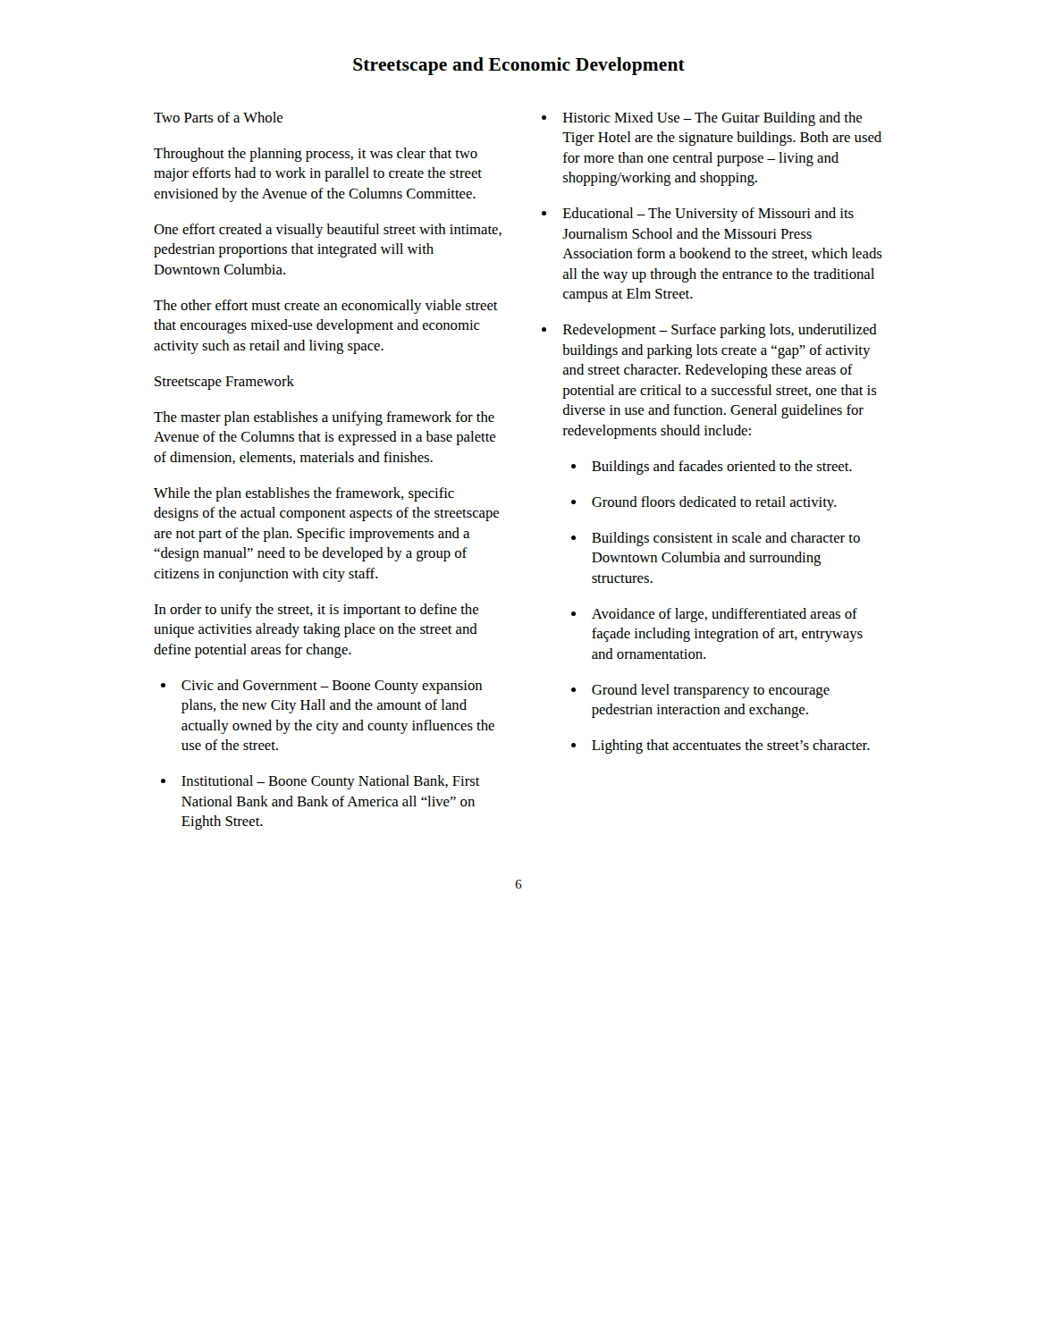Streetscape and Economic Development
Two Parts of a Whole
Throughout the planning process, it was clear that two major efforts had to work in parallel to create the street envisioned by the Avenue of the Columns Committee.
One effort created a visually beautiful street with intimate, pedestrian proportions that integrated will with Downtown Columbia.
The other effort must create an economically viable street that encourages mixed-use development and economic activity such as retail and living space.
Streetscape Framework
The master plan establishes a unifying framework for the Avenue of the Columns that is expressed in a base palette of dimension, elements, materials and finishes.
While the plan establishes the framework, specific designs of the actual component aspects of the streetscape are not part of the plan. Specific improvements and a “design manual” need to be developed by a group of citizens in conjunction with city staff.
In order to unify the street, it is important to define the unique activities already taking place on the street and define potential areas for change.
Civic and Government – Boone County expansion plans, the new City Hall and the amount of land actually owned by the city and county influences the use of the street.
Institutional – Boone County National Bank, First National Bank and Bank of America all “live” on Eighth Street.
Historic Mixed Use – The Guitar Building and the Tiger Hotel are the signature buildings. Both are used for more than one central purpose – living and shopping/working and shopping.
Educational – The University of Missouri and its Journalism School and the Missouri Press Association form a bookend to the street, which leads all the way up through the entrance to the traditional campus at Elm Street.
Redevelopment – Surface parking lots, underutilized buildings and parking lots create a “gap” of activity and street character. Redeveloping these areas of potential are critical to a successful street, one that is diverse in use and function. General guidelines for redevelopments should include:
Buildings and facades oriented to the street.
Ground floors dedicated to retail activity.
Buildings consistent in scale and character to Downtown Columbia and surrounding structures.
Avoidance of large, undifferentiated areas of façade including integration of art, entryways and ornamentation.
Ground level transparency to encourage pedestrian interaction and exchange.
Lighting that accentuates the street’s character.
6